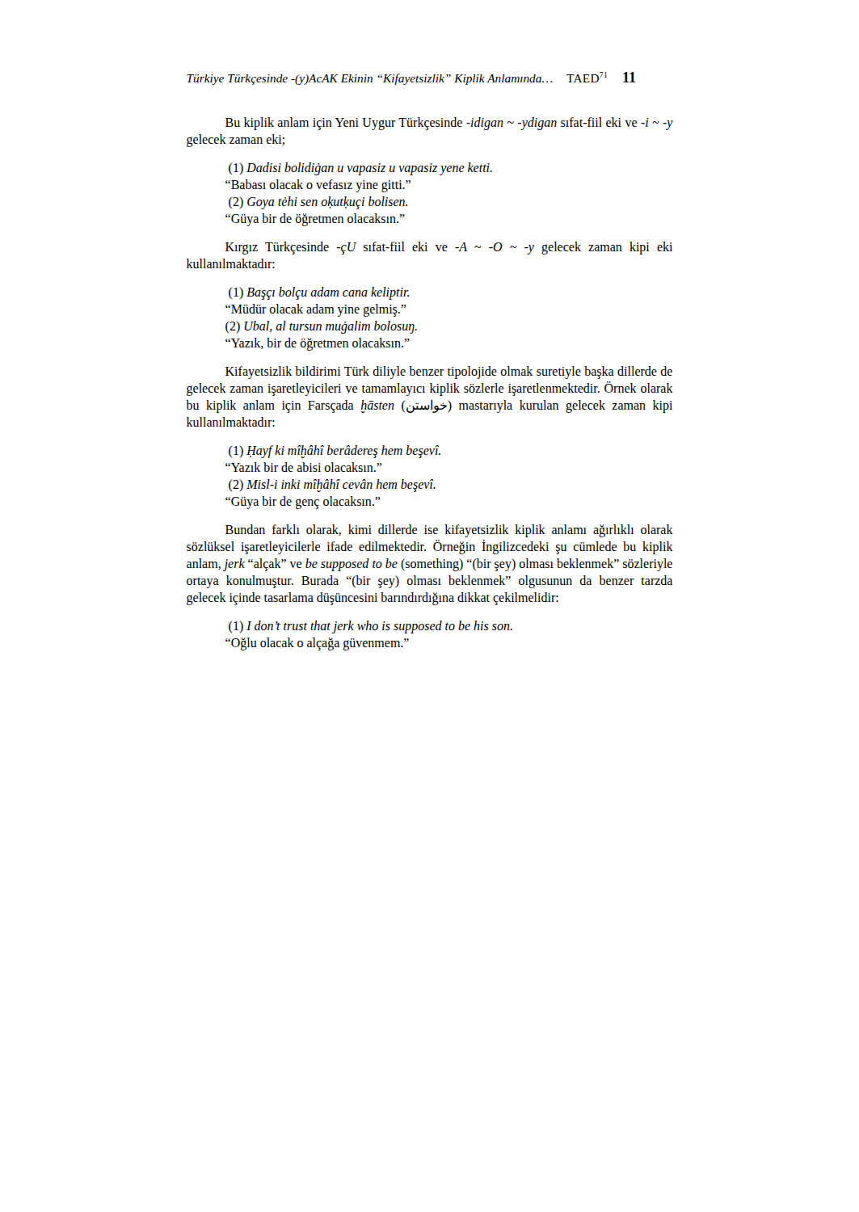Türkiye Türkçesinde -(y)AcAK Ekinin “Kifayetsizlik” Kiplik Anlamında… TAED71 11
Bu kiplik anlam için Yeni Uygur Türkçesinde -idigan ~ -ydigan sıfat-fiil eki ve -i ~ -y gelecek zaman eki;
(1) Dadisi bolidiġan u vapasiz u vapasiz yene ketti.
“Babası olacak o vefasız yine gitti.”
(2) Goya tėhi sen oḳutḳuçi bolisen.
“Güya bir de öğretmen olacaksın.”
Kırgız Türkçesinde -çU sıfat-fiil eki ve -A ~ -O ~ -y gelecek zaman kipi eki kullanılmaktadır:
(1) Başçı bolçu adam cana keliptir.
“Müdür olacak adam yine gelmiş.”
(2) Ubal, al tursun muġalim bolosuŋ.
“Yazık, bir de öğretmen olacaksın.”
Kifayetsizlik bildirimi Türk diliyle benzer tipolojide olmak suretiyle başka dillerde de gelecek zaman işaretleyicileri ve tamamlayıcı kiplik sözlerle işaretlenmektedir. Örnek olarak bu kiplik anlam için Farsçada ḫāsten (خواستن) mastarıyla kurulan gelecek zaman kipi kullanılmaktadır:
(1) Ḥayf ki mîḫâhî berâdereş hem beşevî.
“Yazık bir de abisi olacaksın.”
(2) Misl-i inki mîḫâhî cevân hem beşevî.
“Güya bir de genç olacaksın.”
Bundan farklı olarak, kimi dillerde ise kifayetsizlik kiplik anlamı ağırlıklı olarak sözlüksel işaretleyicilerle ifade edilmektedir. Örneğin İngilizcedeki şu cümlede bu kiplik anlam, jerk “alçak” ve be supposed to be (something) “(bir şey) olması beklenmek” sözleriyle ortaya konulmuştur. Burada “(bir şey) olması beklenmek” olgusunun da benzer tarzda gelecek içinde tasarlama düşüncesini barındırdığına dikkat çekilmelidir:
(1) I don’t trust that jerk who is supposed to be his son.
“Oğlu olacak o alçağa güvenmem.”